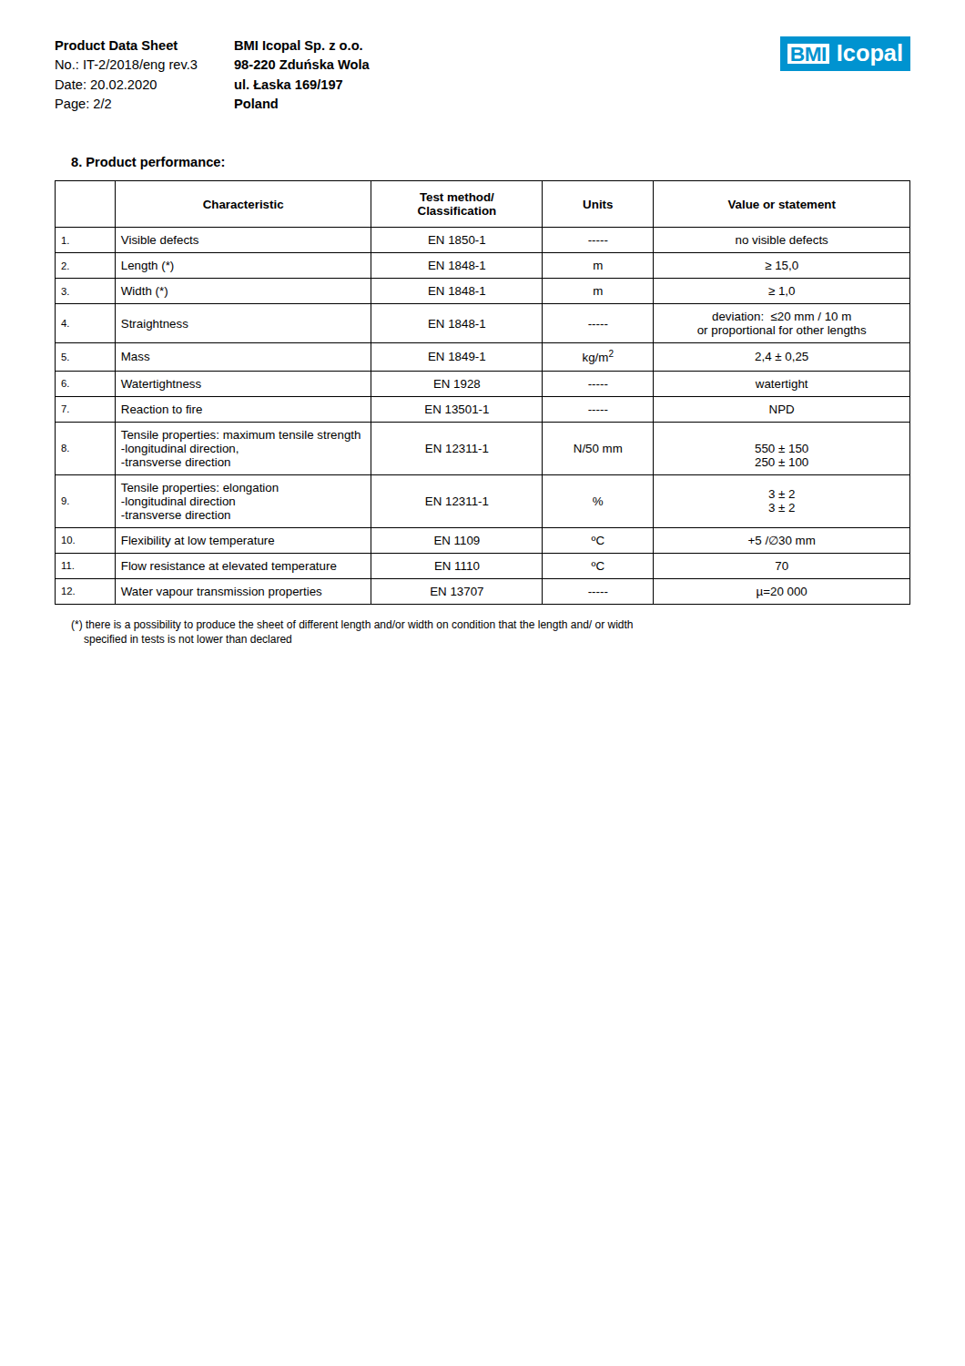Product Data Sheet
No.: IT-2/2018/eng rev.3
Date: 20.02.2020
Page: 2/2
BMI Icopal Sp. z o.o.
98-220 Zduńska Wola
ul. Łaska 169/197
Poland
BMI Icopal
8. Product performance:
| | Characteristic | Test method/ Classification | Units | Value or statement |
| --- | --- | --- | --- | --- |
| 1. | Visible defects | EN 1850-1 | ----- | no visible defects |
| 2. | Length (*) | EN 1848-1 | m | ≥ 15,0 |
| 3. | Width (*) | EN 1848-1 | m | ≥ 1,0 |
| 4. | Straightness | EN 1848-1 | ----- | deviation: ≤20 mm / 10 m or proportional for other lengths |
| 5. | Mass | EN 1849-1 | kg/m 2 | 2,4 ± 0,25 |
| 6. | Watertightness | EN 1928 | ----- | watertight |
| 7. | Reaction to fire | EN 13501-1 | ----- | NPD |
| 8. | Tensile properties: maximum tensile strength -longitudinal direction, -transverse direction | EN 12311-1 | N/50 mm | 550 ± 150 250 ± 100 |
| 9. | Tensile properties: elongation -longitudinal direction -transverse direction | EN 12311-1 | % | 3 ± 2 3 ± 2 |
| 10. | Flexibility at low temperature | EN 1109 | ºC | +5 /∅30 mm |
| 11. | Flow resistance at elevated temperature | EN 1110 | ºC | 70 |
| 12. | Water vapour transmission properties | EN 13707 | ----- | µ=20 000 |
(*) there is a possibility to produce the sheet of different length and/or width on condition that the length and/ or width specified in tests is not lower than declared